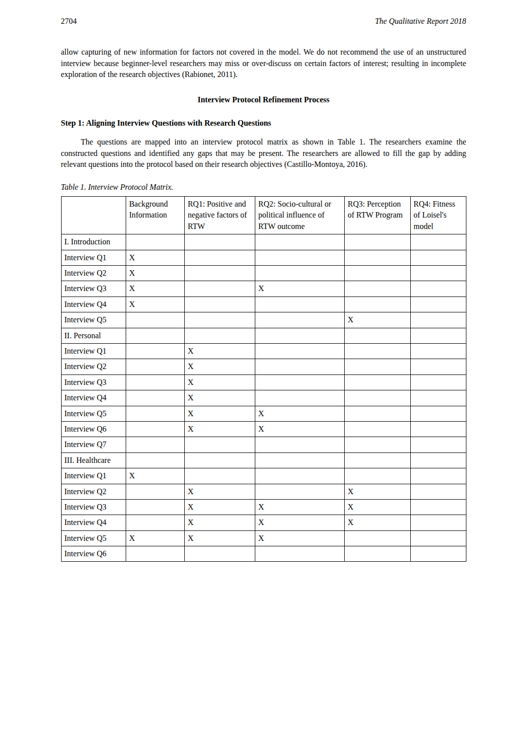2704 The Qualitative Report 2018
allow capturing of new information for factors not covered in the model. We do not recommend the use of an unstructured interview because beginner-level researchers may miss or over-discuss on certain factors of interest; resulting in incomplete exploration of the research objectives (Rabionet, 2011).
Interview Protocol Refinement Process
Step 1: Aligning Interview Questions with Research Questions
The questions are mapped into an interview protocol matrix as shown in Table 1. The researchers examine the constructed questions and identified any gaps that may be present. The researchers are allowed to fill the gap by adding relevant questions into the protocol based on their research objectives (Castillo-Montoya, 2016).
Table 1. Interview Protocol Matrix.
| | Background Information | RQ1: Positive and negative factors of RTW | RQ2: Socio-cultural or political influence of RTW outcome | RQ3: Perception of RTW Program | RQ4: Fitness of Loisel's model |
| --- | --- | --- | --- | --- | --- |
| I. Introduction | | | | | |
| Interview Q1 | X | | | | |
| Interview Q2 | X | | | | |
| Interview Q3 | X | | X | | |
| Interview Q4 | X | | | | |
| Interview Q5 | | | | X | |
| II. Personal | | | | | |
| Interview Q1 | | X | | | |
| Interview Q2 | | X | | | |
| Interview Q3 | | X | | | |
| Interview Q4 | | X | | | |
| Interview Q5 | | X | X | | |
| Interview Q6 | | X | X | | |
| Interview Q7 | | | | | |
| III. Healthcare | | | | | |
| Interview Q1 | X | | | | |
| Interview Q2 | | X | | X | |
| Interview Q3 | | X | X | X | |
| Interview Q4 | | X | X | X | |
| Interview Q5 | X | X | X | | |
| Interview Q6 | | | | | |